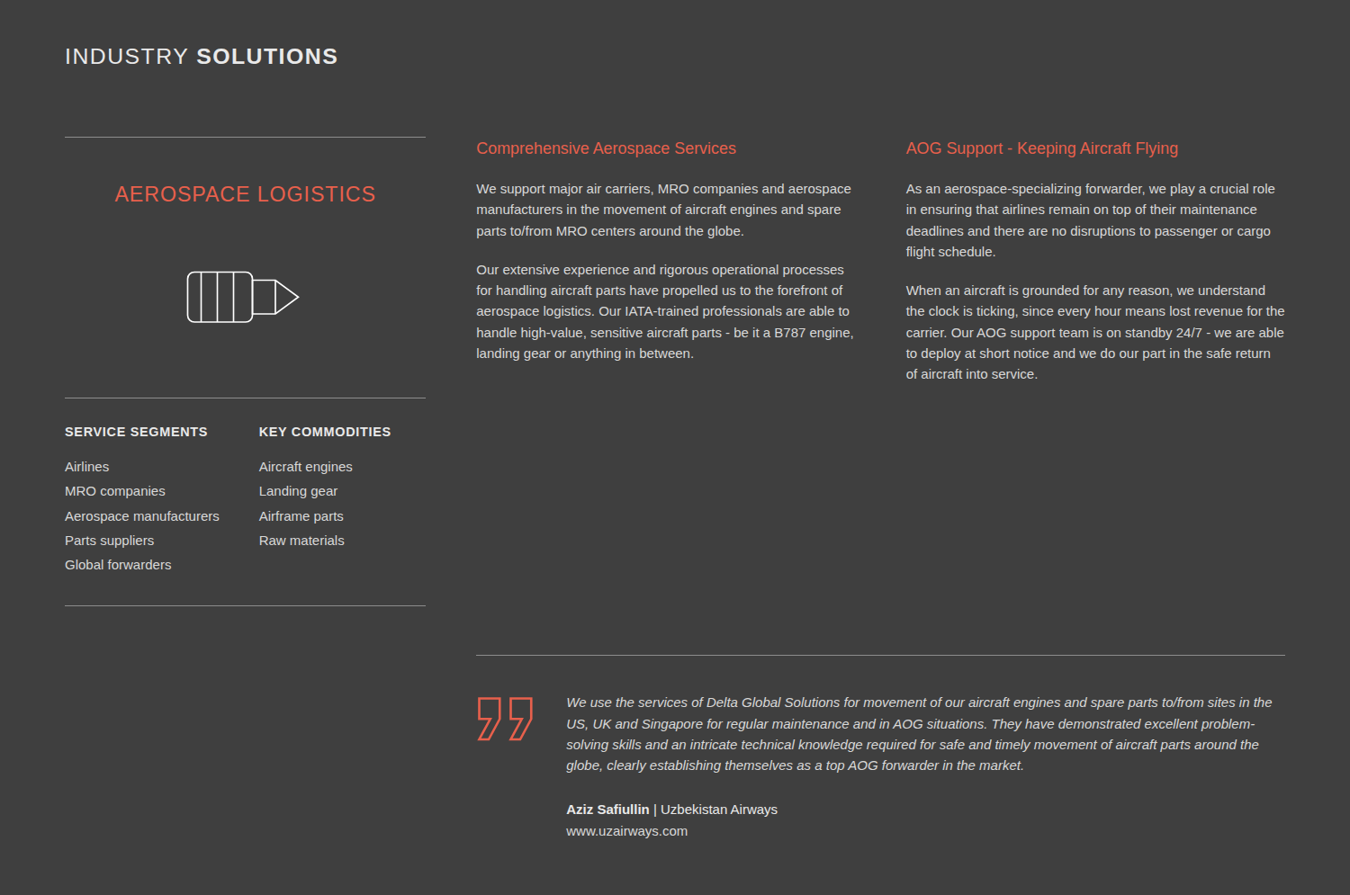INDUSTRY SOLUTIONS
AEROSPACE LOGISTICS
SERVICE SEGMENTS
Airlines
MRO companies
Aerospace manufacturers
Parts suppliers
Global forwarders
KEY COMMODITIES
Aircraft engines
Landing gear
Airframe parts
Raw materials
Comprehensive Aerospace Services
We support major air carriers, MRO companies and aerospace manufacturers in the movement of aircraft engines and spare parts to/from MRO centers around the globe.
Our extensive experience and rigorous operational processes for handling aircraft parts have propelled us to the forefront of aerospace logistics. Our IATA-trained professionals are able to handle high-value, sensitive aircraft parts - be it a B787 engine, landing gear or anything in between.
AOG Support - Keeping Aircraft Flying
As an aerospace-specializing forwarder, we play a crucial role in ensuring that airlines remain on top of their maintenance deadlines and there are no disruptions to passenger or cargo flight schedule.
When an aircraft is grounded for any reason, we understand the clock is ticking, since every hour means lost revenue for the carrier. Our AOG support team is on standby 24/7 - we are able to deploy at short notice and we do our part in the safe return of aircraft into service.
We use the services of Delta Global Solutions for movement of our aircraft engines and spare parts to/from sites in the US, UK and Singapore for regular maintenance and in AOG situations. They have demonstrated excellent problem-solving skills and an intricate technical knowledge required for safe and timely movement of aircraft parts around the globe, clearly establishing themselves as a top AOG forwarder in the market.
Aziz Safiullin | Uzbekistan Airways www.uzairways.com